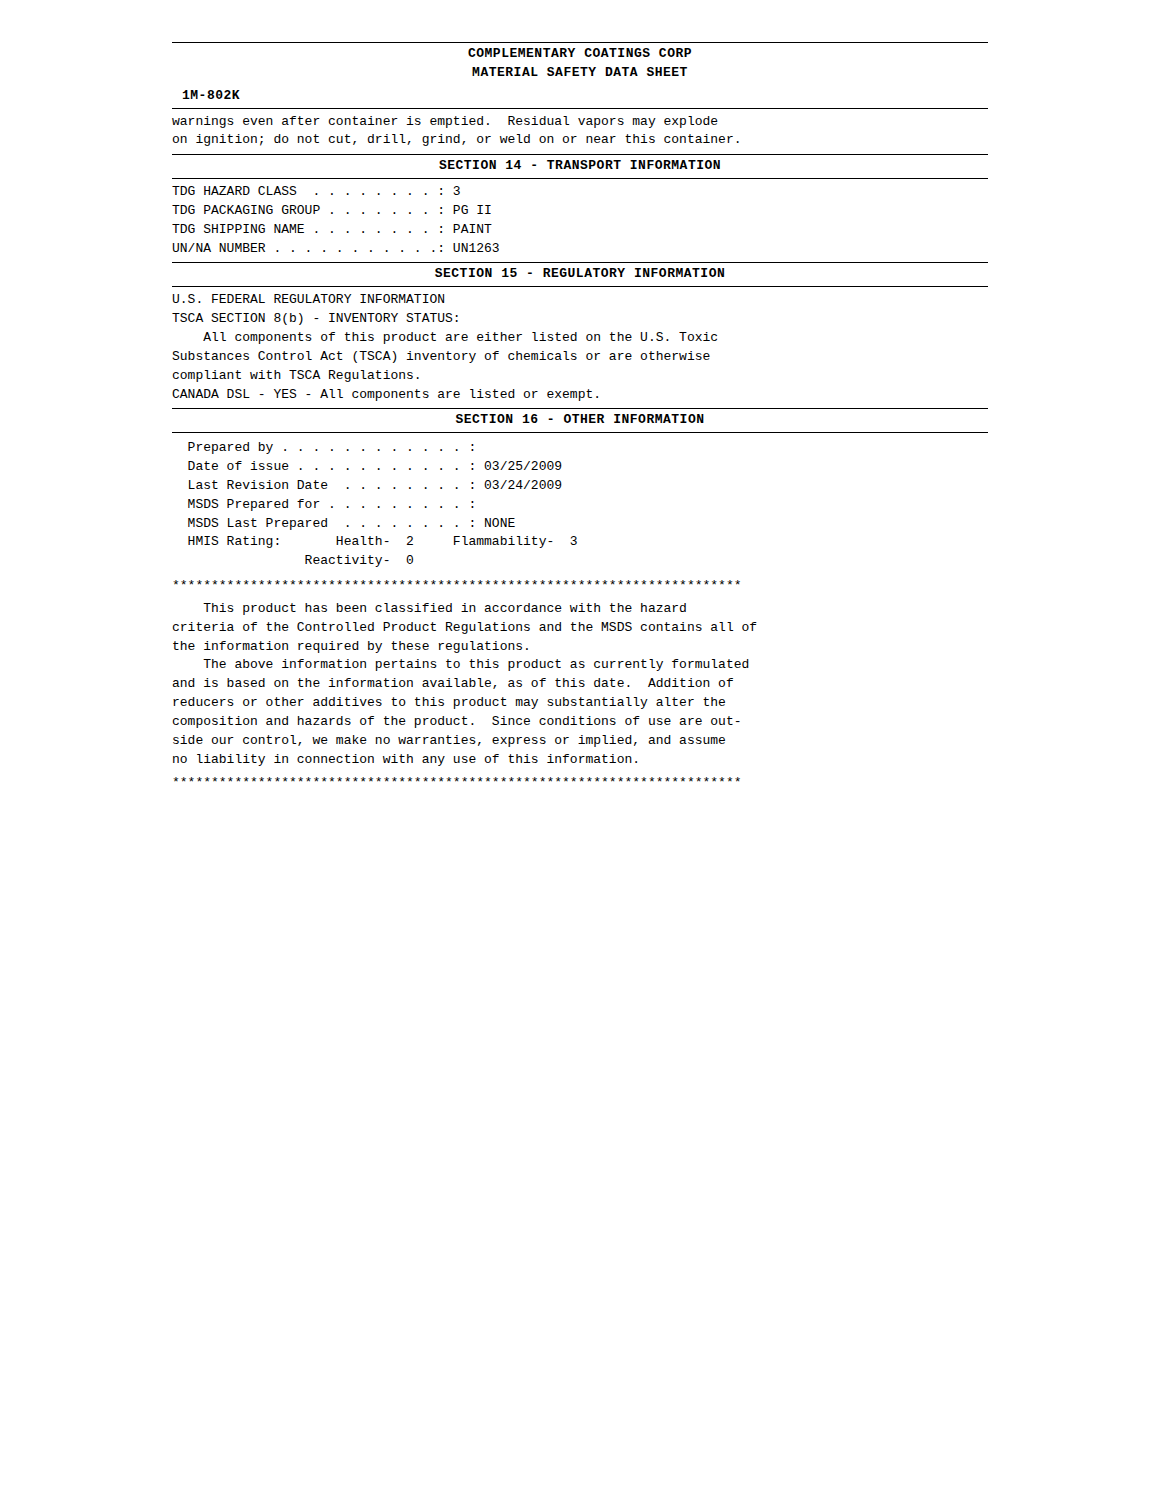COMPLEMENTARY COATINGS CORP
MATERIAL SAFETY DATA SHEET
1M-802K
warnings even after container is emptied. Residual vapors may explode on ignition; do not cut, drill, grind, or weld on or near this container.
SECTION 14 - TRANSPORT INFORMATION
TDG HAZARD CLASS . . . . . . . . : 3
TDG PACKAGING GROUP . . . . . . . : PG II
TDG SHIPPING NAME . . . . . . . . : PAINT
UN/NA NUMBER . . . . . . . . . . .: UN1263
SECTION 15 - REGULATORY INFORMATION
U.S. FEDERAL REGULATORY INFORMATION
TSCA SECTION 8(b) - INVENTORY STATUS:
All components of this product are either listed on the U.S. Toxic Substances Control Act (TSCA) inventory of chemicals or are otherwise compliant with TSCA Regulations.
CANADA DSL - YES - All components are listed or exempt.
SECTION 16 - OTHER INFORMATION
Prepared by . . . . . . . . . . . . : Date of issue . . . . . . . . . . . : 03/25/2009 Last Revision Date . . . . . . . . : 03/24/2009 MSDS Prepared for . . . . . . . . . : MSDS Last Prepared . . . . . . . . : NONE HMIS Rating: Health- 2 Flammability- 3 Reactivity- 0
*************************************************************************
This product has been classified in accordance with the hazard criteria of the Controlled Product Regulations and the MSDS contains all of the information required by these regulations.
The above information pertains to this product as currently formulated and is based on the information available, as of this date. Addition of reducers or other additives to this product may substantially alter the composition and hazards of the product. Since conditions of use are out- side our control, we make no warranties, express or implied, and assume no liability in connection with any use of this information.
*************************************************************************